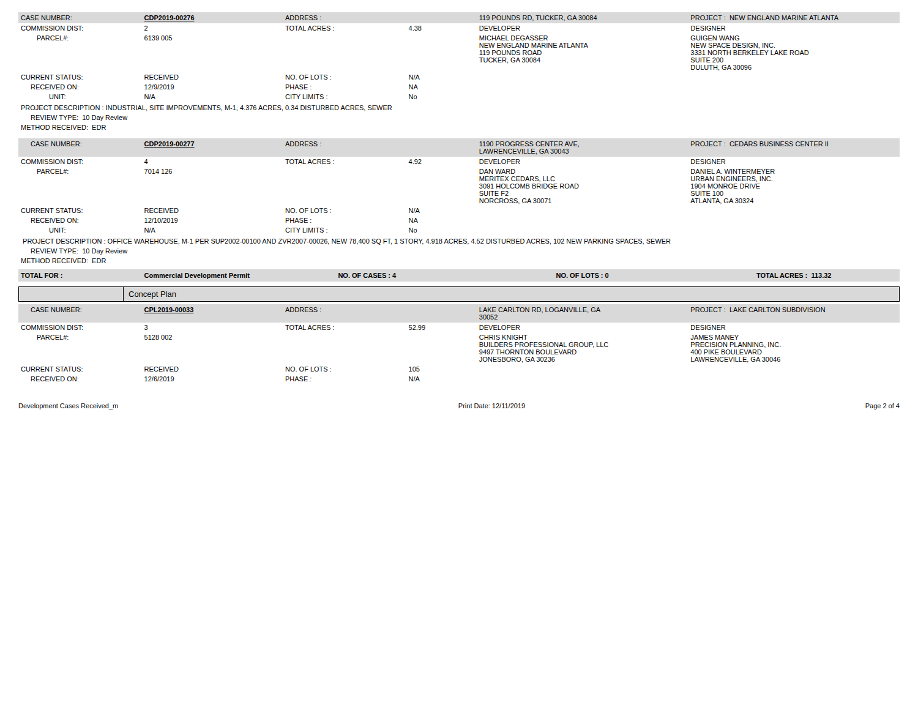| CASE NUMBER: | CDP2019-00276 | ADDRESS : | | 119 POUNDS RD, TUCKER, GA 30084 | PROJECT : NEW ENGLAND MARINE ATLANTA |
| COMMISSION DIST: | 2 | TOTAL ACRES : | 4.38 | DEVELOPER | DESIGNER |
| PARCEL#: | 6139 005 | | | MICHAEL DEGASSER NEW ENGLAND MARINE ATLANTA 119 POUNDS ROAD TUCKER, GA 30084 | GUIGEN WANG NEW SPACE DESIGN, INC. 3331 NORTH BERKELEY LAKE ROAD SUITE 200 DULUTH, GA 30096 |
| CURRENT STATUS: | RECEIVED | NO. OF LOTS : | N/A | | |
| RECEIVED ON: | 12/9/2019 | PHASE : | NA | | |
| UNIT: | N/A | CITY LIMITS : | No | | |
| PROJECT DESCRIPTION : INDUSTRIAL, SITE IMPROVEMENTS, M-1, 4.376 ACRES, 0.34 DISTURBED ACRES, SEWER |
| REVIEW TYPE: 10 Day Review |
| METHOD RECEIVED: EDR |
| CASE NUMBER: | CDP2019-00277 | ADDRESS : | | 1190 PROGRESS CENTER AVE, LAWRENCEVILLE, GA 30043 | PROJECT : CEDARS BUSINESS CENTER II |
| COMMISSION DIST: | 4 | TOTAL ACRES : | 4.92 | DEVELOPER | DESIGNER |
| PARCEL#: | 7014 126 | | | DAN WARD MERITEX CEDARS, LLC 3091 HOLCOMB BRIDGE ROAD SUITE F2 NORCROSS, GA 30071 | DANIEL A. WINTERMEYER URBAN ENGINEERS, INC. 1904 MONROE DRIVE SUITE 100 ATLANTA, GA 30324 |
| CURRENT STATUS: | RECEIVED | NO. OF LOTS : | N/A | | |
| RECEIVED ON: | 12/10/2019 | PHASE : | NA | | |
| UNIT: | N/A | CITY LIMITS : | No | | |
| PROJECT DESCRIPTION : OFFICE WAREHOUSE, M-1 PER SUP2002-00100 AND ZVR2007-00026, NEW 78,400 SQ FT, 1 STORY, 4.918 ACRES, 4.52 DISTURBED ACRES, 102 NEW PARKING SPACES, SEWER |
| REVIEW TYPE: 10 Day Review |
| METHOD RECEIVED: EDR |
| TOTAL FOR : | Commercial Development Permit | NO. OF CASES : 4 | NO. OF LOTS : 0 | TOTAL ACRES : 113.32 |
Concept Plan
| CASE NUMBER: | CPL2019-00033 | ADDRESS : | | LAKE CARLTON RD, LOGANVILLE, GA 30052 | PROJECT : LAKE CARLTON SUBDIVISION |
| COMMISSION DIST: | 3 | TOTAL ACRES : | 52.99 | DEVELOPER | DESIGNER |
| PARCEL#: | 5128 002 | | | CHRIS KNIGHT BUILDERS PROFESSIONAL GROUP, LLC 9497 THORNTON BOULEVARD JONESBORO, GA 30236 | JAMES MANEY PRECISION PLANNING, INC. 400 PIKE BOULEVARD LAWRENCEVILLE, GA 30046 |
| CURRENT STATUS: | RECEIVED | NO. OF LOTS : | 105 | | |
| RECEIVED ON: | 12/6/2019 | PHASE : | N/A | | |
Development Cases Received_m
Print Date: 12/11/2019
Page 2 of 4